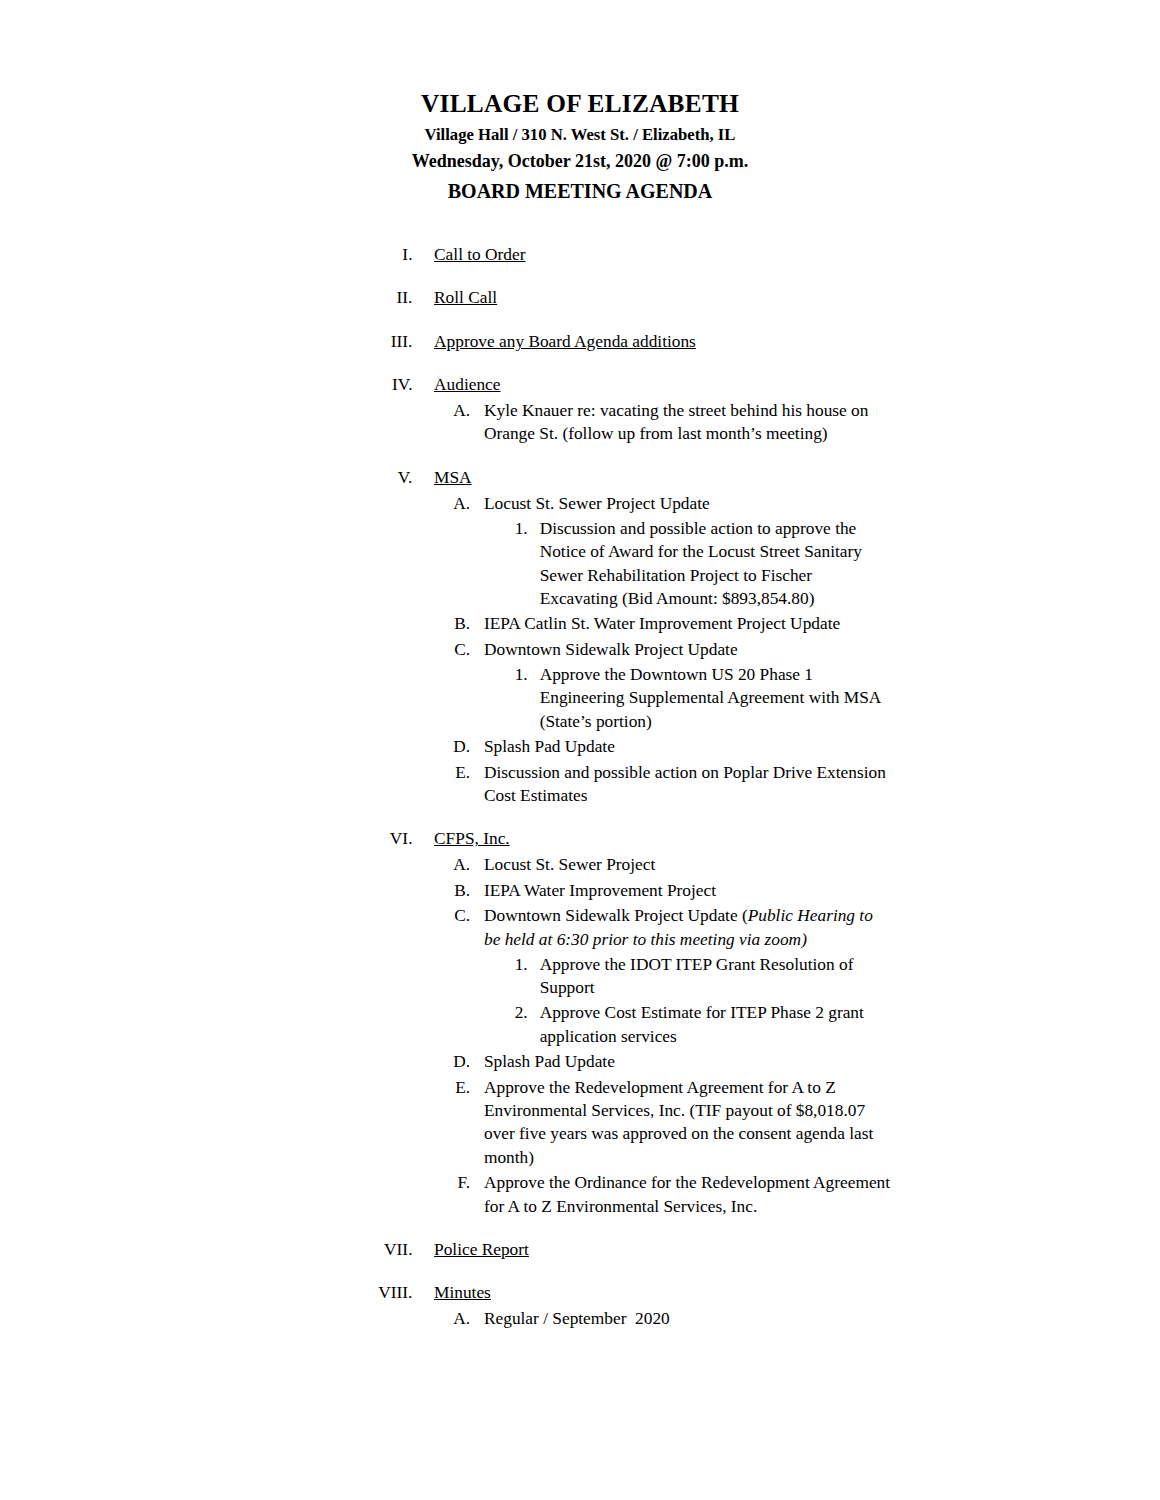VILLAGE OF ELIZABETH
Village Hall / 310 N. West St. / Elizabeth, IL
Wednesday, October 21st, 2020 @ 7:00 p.m.
BOARD MEETING AGENDA
Call to Order
Roll Call
Approve any Board Agenda additions
Audience
Kyle Knauer re: vacating the street behind his house on Orange St. (follow up from last month’s meeting)
MSA
Locust St. Sewer Project Update
Discussion and possible action to approve the Notice of Award for the Locust Street Sanitary Sewer Rehabilitation Project to Fischer Excavating (Bid Amount: $893,854.80)
IEPA Catlin St. Water Improvement Project Update
Downtown Sidewalk Project Update
Approve the Downtown US 20 Phase 1 Engineering Supplemental Agreement with MSA (State’s portion)
Splash Pad Update
Discussion and possible action on Poplar Drive Extension Cost Estimates
CFPS, Inc.
Locust St. Sewer Project
IEPA Water Improvement Project
Downtown Sidewalk Project Update (Public Hearing to be held at 6:30 prior to this meeting via zoom)
Approve the IDOT ITEP Grant Resolution of Support
Approve Cost Estimate for ITEP Phase 2 grant application services
Splash Pad Update
Approve the Redevelopment Agreement for A to Z Environmental Services, Inc. (TIF payout of $8,018.07 over five years was approved on the consent agenda last month)
Approve the Ordinance for the Redevelopment Agreement for A to Z Environmental Services, Inc.
Police Report
Minutes
Regular / September 2020